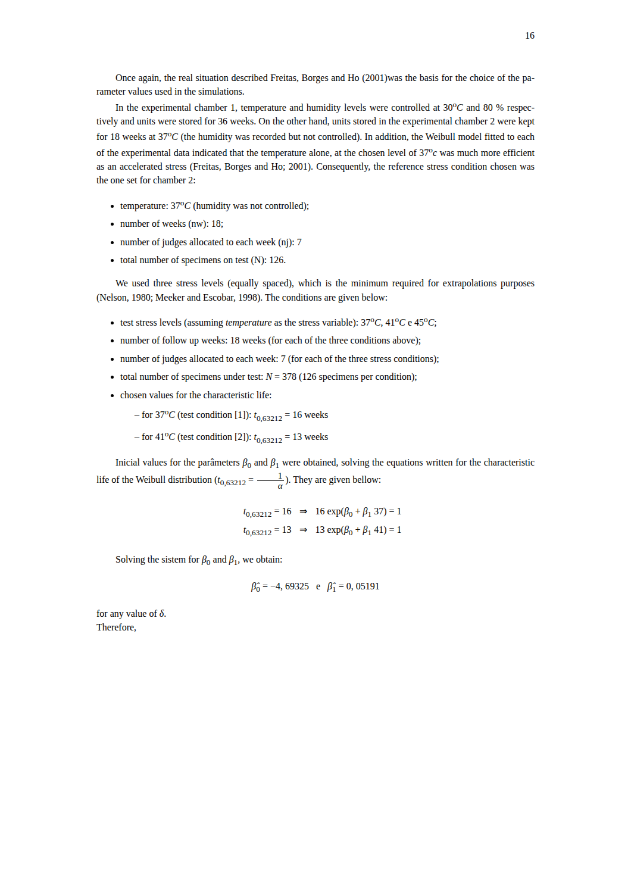16
Once again, the real situation described Freitas, Borges and Ho (2001)was the basis for the choice of the parameter values used in the simulations.
In the experimental chamber 1, temperature and humidity levels were controlled at 30oC and 80 % respectively and units were stored for 36 weeks. On the other hand, units stored in the experimental chamber 2 were kept for 18 weeks at 37oC (the humidity was recorded but not controlled). In addition, the Weibull model fitted to each of the experimental data indicated that the temperature alone, at the chosen level of 37oc was much more efficient as an accelerated stress (Freitas, Borges and Ho; 2001). Consequently, the reference stress condition chosen was the one set for chamber 2:
temperature: 37oC (humidity was not controlled);
number of weeks (nw): 18;
number of judges allocated to each week (nj): 7
total number of specimens on test (N): 126.
We used three stress levels (equally spaced), which is the minimum required for extrapolations purposes (Nelson, 1980; Meeker and Escobar, 1998). The conditions are given below:
test stress levels (assuming temperature as the stress variable): 37oC, 41oC e 45oC;
number of follow up weeks: 18 weeks (for each of the three conditions above);
number of judges allocated to each week: 7 (for each of the three stress conditions);
total number of specimens under test: N = 378 (126 specimens per condition);
chosen values for the characteristic life:
for 37oC (test condition [1]): t0,63212 = 16 weeks
for 41oC (test condition [2]): t0,63212 = 13 weeks
Inicial values for the parâmeters β0 and β1 were obtained, solving the equations written for the characteristic life of the Weibull distribution (t0,63212 = 1 α). They are given bellow:
t0,63212 = 16⇒16 exp(β0 + β1 37) = 1 t0,63212 = 13⇒13 exp(β0 + β1 41) = 1
Solving the sistem for β0 and β1, we obtain:
β̂0 = −4, 69325 e β̂1 = 0, 05191
for any value of δ.
Therefore,